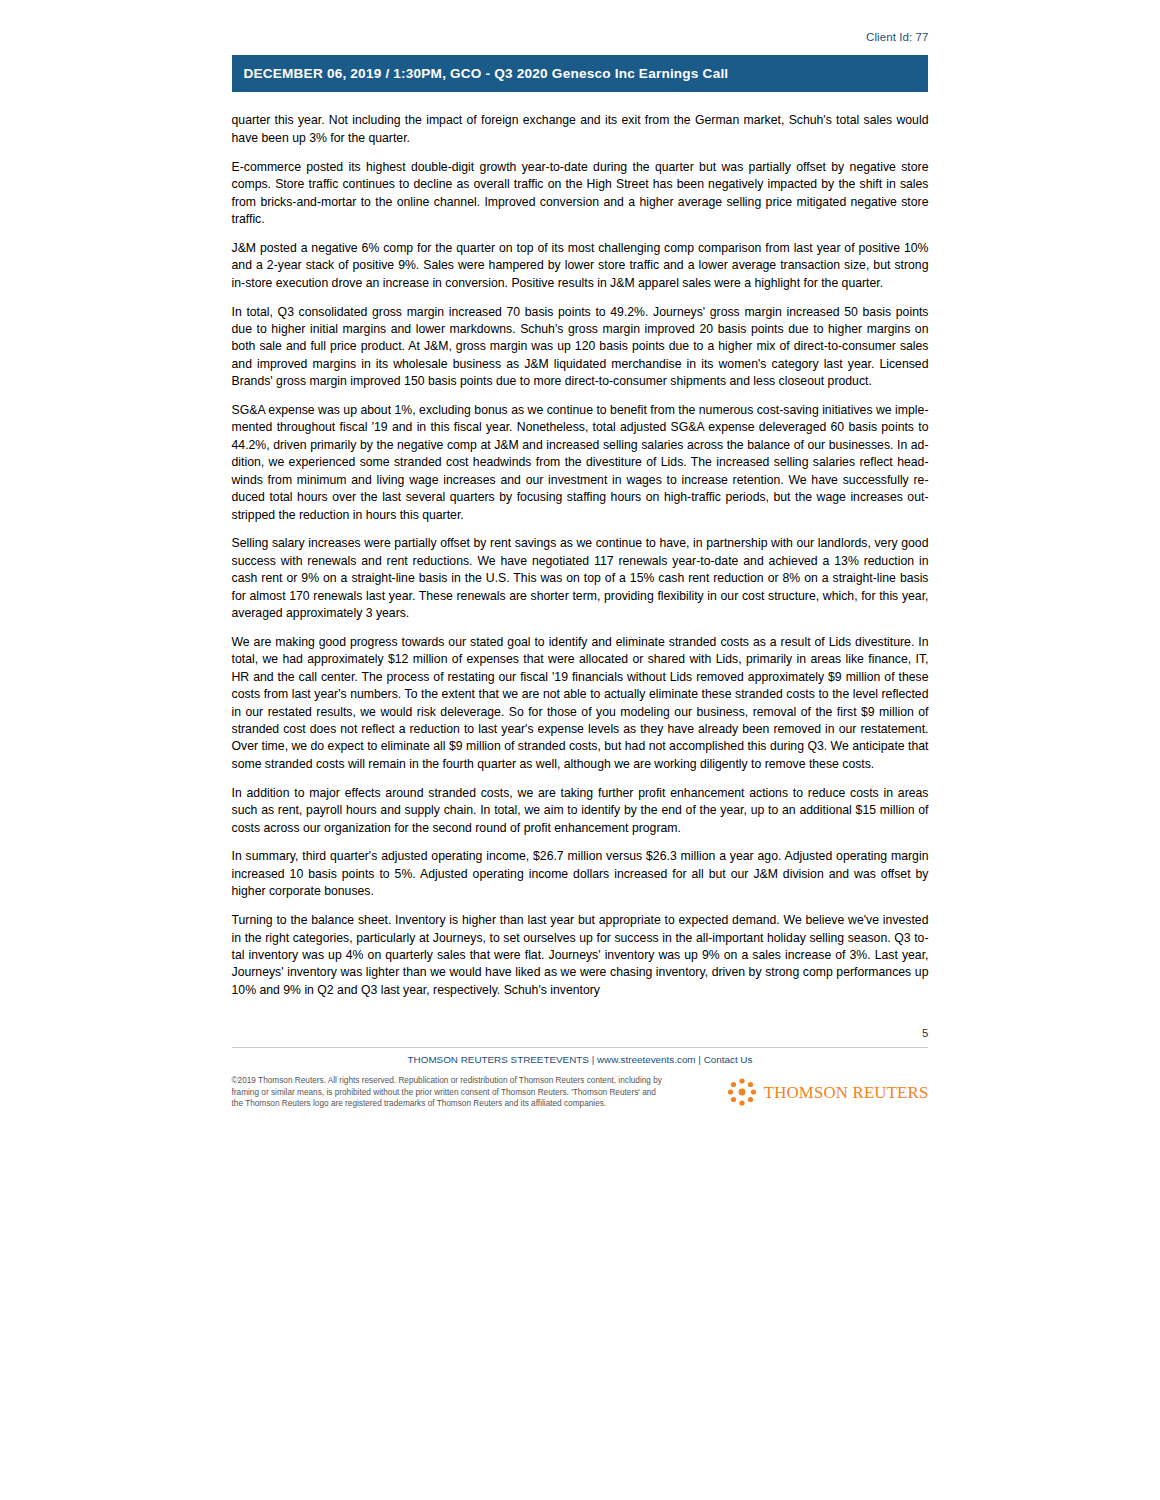Client Id: 77
DECEMBER 06, 2019 / 1:30PM, GCO - Q3 2020 Genesco Inc Earnings Call
quarter this year. Not including the impact of foreign exchange and its exit from the German market, Schuh's total sales would have been up 3% for the quarter.
E-commerce posted its highest double-digit growth year-to-date during the quarter but was partially offset by negative store comps. Store traffic continues to decline as overall traffic on the High Street has been negatively impacted by the shift in sales from bricks-and-mortar to the online channel. Improved conversion and a higher average selling price mitigated negative store traffic.
J&M posted a negative 6% comp for the quarter on top of its most challenging comp comparison from last year of positive 10% and a 2-year stack of positive 9%. Sales were hampered by lower store traffic and a lower average transaction size, but strong in-store execution drove an increase in conversion. Positive results in J&M apparel sales were a highlight for the quarter.
In total, Q3 consolidated gross margin increased 70 basis points to 49.2%. Journeys' gross margin increased 50 basis points due to higher initial margins and lower markdowns. Schuh's gross margin improved 20 basis points due to higher margins on both sale and full price product. At J&M, gross margin was up 120 basis points due to a higher mix of direct-to-consumer sales and improved margins in its wholesale business as J&M liquidated merchandise in its women's category last year. Licensed Brands' gross margin improved 150 basis points due to more direct-to-consumer shipments and less closeout product.
SG&A expense was up about 1%, excluding bonus as we continue to benefit from the numerous cost-saving initiatives we implemented throughout fiscal '19 and in this fiscal year. Nonetheless, total adjusted SG&A expense deleveraged 60 basis points to 44.2%, driven primarily by the negative comp at J&M and increased selling salaries across the balance of our businesses. In addition, we experienced some stranded cost headwinds from the divestiture of Lids. The increased selling salaries reflect headwinds from minimum and living wage increases and our investment in wages to increase retention. We have successfully reduced total hours over the last several quarters by focusing staffing hours on high-traffic periods, but the wage increases outstripped the reduction in hours this quarter.
Selling salary increases were partially offset by rent savings as we continue to have, in partnership with our landlords, very good success with renewals and rent reductions. We have negotiated 117 renewals year-to-date and achieved a 13% reduction in cash rent or 9% on a straight-line basis in the U.S. This was on top of a 15% cash rent reduction or 8% on a straight-line basis for almost 170 renewals last year. These renewals are shorter term, providing flexibility in our cost structure, which, for this year, averaged approximately 3 years.
We are making good progress towards our stated goal to identify and eliminate stranded costs as a result of Lids divestiture. In total, we had approximately $12 million of expenses that were allocated or shared with Lids, primarily in areas like finance, IT, HR and the call center. The process of restating our fiscal '19 financials without Lids removed approximately $9 million of these costs from last year's numbers. To the extent that we are not able to actually eliminate these stranded costs to the level reflected in our restated results, we would risk deleverage. So for those of you modeling our business, removal of the first $9 million of stranded cost does not reflect a reduction to last year's expense levels as they have already been removed in our restatement. Over time, we do expect to eliminate all $9 million of stranded costs, but had not accomplished this during Q3. We anticipate that some stranded costs will remain in the fourth quarter as well, although we are working diligently to remove these costs.
In addition to major effects around stranded costs, we are taking further profit enhancement actions to reduce costs in areas such as rent, payroll hours and supply chain. In total, we aim to identify by the end of the year, up to an additional $15 million of costs across our organization for the second round of profit enhancement program.
In summary, third quarter's adjusted operating income, $26.7 million versus $26.3 million a year ago. Adjusted operating margin increased 10 basis points to 5%. Adjusted operating income dollars increased for all but our J&M division and was offset by higher corporate bonuses.
Turning to the balance sheet. Inventory is higher than last year but appropriate to expected demand. We believe we've invested in the right categories, particularly at Journeys, to set ourselves up for success in the all-important holiday selling season. Q3 total inventory was up 4% on quarterly sales that were flat. Journeys' inventory was up 9% on a sales increase of 3%. Last year, Journeys' inventory was lighter than we would have liked as we were chasing inventory, driven by strong comp performances up 10% and 9% in Q2 and Q3 last year, respectively. Schuh's inventory
5
THOMSON REUTERS STREETEVENTS | www.streetevents.com | Contact Us
©2019 Thomson Reuters. All rights reserved. Republication or redistribution of Thomson Reuters content, including by framing or similar means, is prohibited without the prior written consent of Thomson Reuters. 'Thomson Reuters' and the Thomson Reuters logo are registered trademarks of Thomson Reuters and its affiliated companies.
THOMSON REUTERS